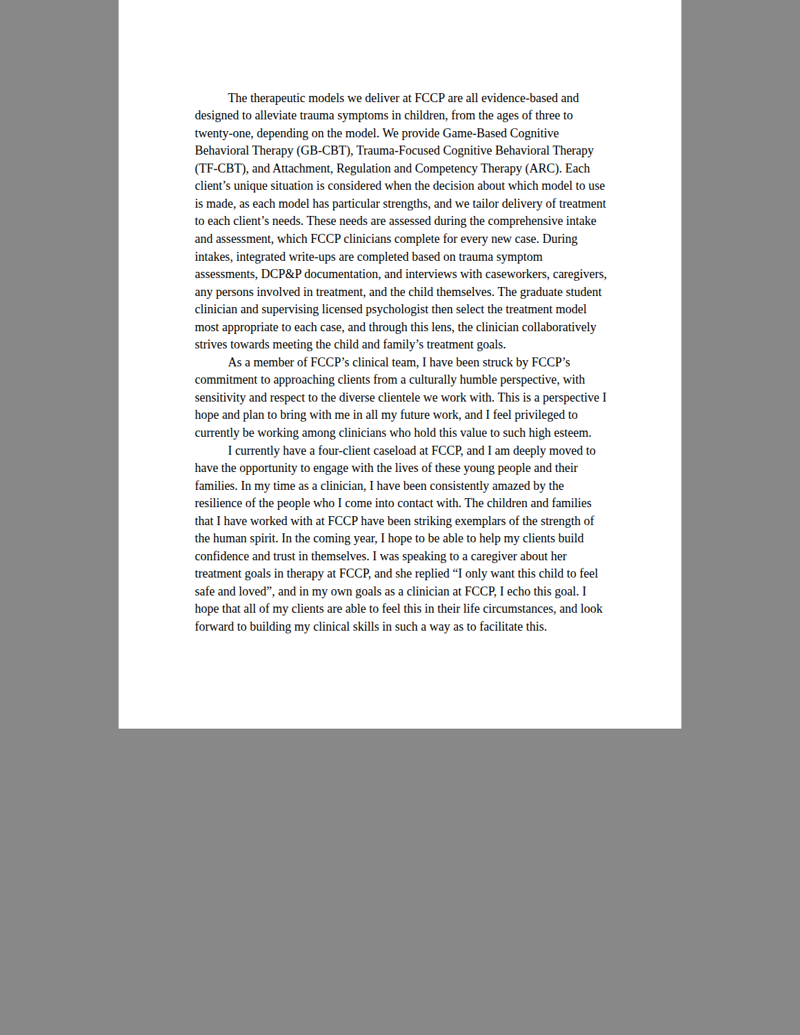The therapeutic models we deliver at FCCP are all evidence-based and designed to alleviate trauma symptoms in children, from the ages of three to twenty-one, depending on the model. We provide Game-Based Cognitive Behavioral Therapy (GB-CBT), Trauma-Focused Cognitive Behavioral Therapy (TF-CBT), and Attachment, Regulation and Competency Therapy (ARC). Each client’s unique situation is considered when the decision about which model to use is made, as each model has particular strengths, and we tailor delivery of treatment to each client’s needs. These needs are assessed during the comprehensive intake and assessment, which FCCP clinicians complete for every new case. During intakes, integrated write-ups are completed based on trauma symptom assessments, DCP&P documentation, and interviews with caseworkers, caregivers, any persons involved in treatment, and the child themselves. The graduate student clinician and supervising licensed psychologist then select the treatment model most appropriate to each case, and through this lens, the clinician collaboratively strives towards meeting the child and family’s treatment goals.
As a member of FCCP’s clinical team, I have been struck by FCCP’s commitment to approaching clients from a culturally humble perspective, with sensitivity and respect to the diverse clientele we work with. This is a perspective I hope and plan to bring with me in all my future work, and I feel privileged to currently be working among clinicians who hold this value to such high esteem.
I currently have a four-client caseload at FCCP, and I am deeply moved to have the opportunity to engage with the lives of these young people and their families. In my time as a clinician, I have been consistently amazed by the resilience of the people who I come into contact with. The children and families that I have worked with at FCCP have been striking exemplars of the strength of the human spirit. In the coming year, I hope to be able to help my clients build confidence and trust in themselves. I was speaking to a caregiver about her treatment goals in therapy at FCCP, and she replied “I only want this child to feel safe and loved”, and in my own goals as a clinician at FCCP, I echo this goal. I hope that all of my clients are able to feel this in their life circumstances, and look forward to building my clinical skills in such a way as to facilitate this.